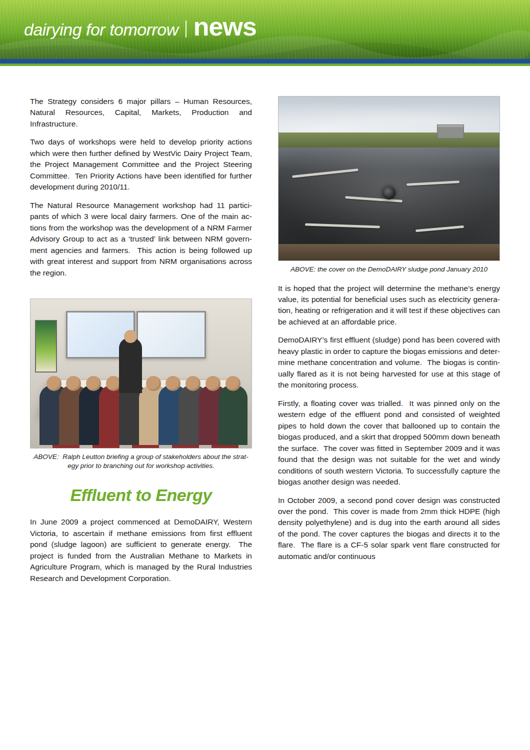dairying for tomorrow news
The Strategy considers 6 major pillars – Human Resources, Natural Resources, Capital, Markets, Production and Infrastructure.
Two days of workshops were held to develop priority actions which were then further defined by WestVic Dairy Project Team, the Project Management Committee and the Project Steering Committee. Ten Priority Actions have been identified for further development during 2010/11.
The Natural Resource Management workshop had 11 participants of which 3 were local dairy farmers. One of the main actions from the workshop was the development of a NRM Farmer Advisory Group to act as a ‘trusted’ link between NRM government agencies and farmers. This action is being followed up with great interest and support from NRM organisations across the region.
ABOVE: Ralph Leutton briefing a group of stakeholders about the strategy prior to branching out for workshop activities.
Effluent to Energy
In June 2009 a project commenced at DemoDAIRY, Western Victoria, to ascertain if methane emissions from first effluent pond (sludge lagoon) are sufficient to generate energy. The project is funded from the Australian Methane to Markets in Agriculture Program, which is managed by the Rural Industries Research and Development Corporation.
ABOVE: the cover on the DemoDAIRY sludge pond January 2010
It is hoped that the project will determine the methane’s energy value, its potential for beneficial uses such as electricity generation, heating or refrigeration and it will test if these objectives can be achieved at an affordable price.
DemoDAIRY’s first effluent (sludge) pond has been covered with heavy plastic in order to capture the biogas emissions and determine methane concentration and volume. The biogas is continually flared as it is not being harvested for use at this stage of the monitoring process.
Firstly, a floating cover was trialled. It was pinned only on the western edge of the effluent pond and consisted of weighted pipes to hold down the cover that ballooned up to contain the biogas produced, and a skirt that dropped 500mm down beneath the surface. The cover was fitted in September 2009 and it was found that the design was not suitable for the wet and windy conditions of south western Victoria. To successfully capture the biogas another design was needed.
In October 2009, a second pond cover design was constructed over the pond. This cover is made from 2mm thick HDPE (high density polyethylene) and is dug into the earth around all sides of the pond. The cover captures the biogas and directs it to the flare. The flare is a CF-5 solar spark vent flare constructed for automatic and/or continuous